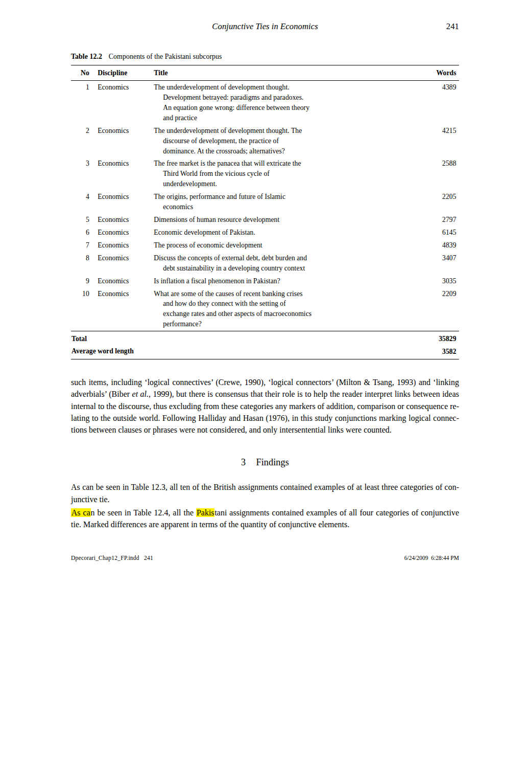Conjunctive Ties in Economics 241
Table 12.2 Components of the Pakistani subcorpus
| No | Discipline | Title | Words |
| --- | --- | --- | --- |
| 1 | Economics | The underdevelopment of development thought. Development betrayed: paradigms and paradoxes. An equation gone wrong: difference between theory and practice | 4389 |
| 2 | Economics | The underdevelopment of development thought. The discourse of development, the practice of dominance. At the crossroads; alternatives? | 4215 |
| 3 | Economics | The free market is the panacea that will extricate the Third World from the vicious cycle of underdevelopment. | 2588 |
| 4 | Economics | The origins, performance and future of Islamic economics | 2205 |
| 5 | Economics | Dimensions of human resource development | 2797 |
| 6 | Economics | Economic development of Pakistan. | 6145 |
| 7 | Economics | The process of economic development | 4839 |
| 8 | Economics | Discuss the concepts of external debt, debt burden and debt sustainability in a developing country context | 3407 |
| 9 | Economics | Is inflation a fiscal phenomenon in Pakistan? | 3035 |
| 10 | Economics | What are some of the causes of recent banking crises and how do they connect with the setting of exchange rates and other aspects of macroeconomics performance? | 2209 |
| Total | 35829 |
| Average word length | 3582 |
such items, including ‘logical connectives’ (Crewe, 1990), ‘logical connectors’ (Milton & Tsang, 1993) and ‘linking adverbials’ (Biber et al., 1999), but there is consensus that their role is to help the reader interpret links between ideas internal to the discourse, thus excluding from these categories any markers of addition, comparison or consequence relating to the outside world. Following Halliday and Hasan (1976), in this study conjunctions marking logical connections between clauses or phrases were not considered, and only intersentential links were counted.
3 Findings
As can be seen in Table 12.3, all ten of the British assignments contained examples of at least three categories of conjunctive tie.
As can be seen in Table 12.4, all the Pakistani assignments contained examples of all four categories of conjunctive tie. Marked differences are apparent in terms of the quantity of conjunctive elements.
Dpecorari_Chap12_FP.indd 241 6/24/2009 6:28:44 PM